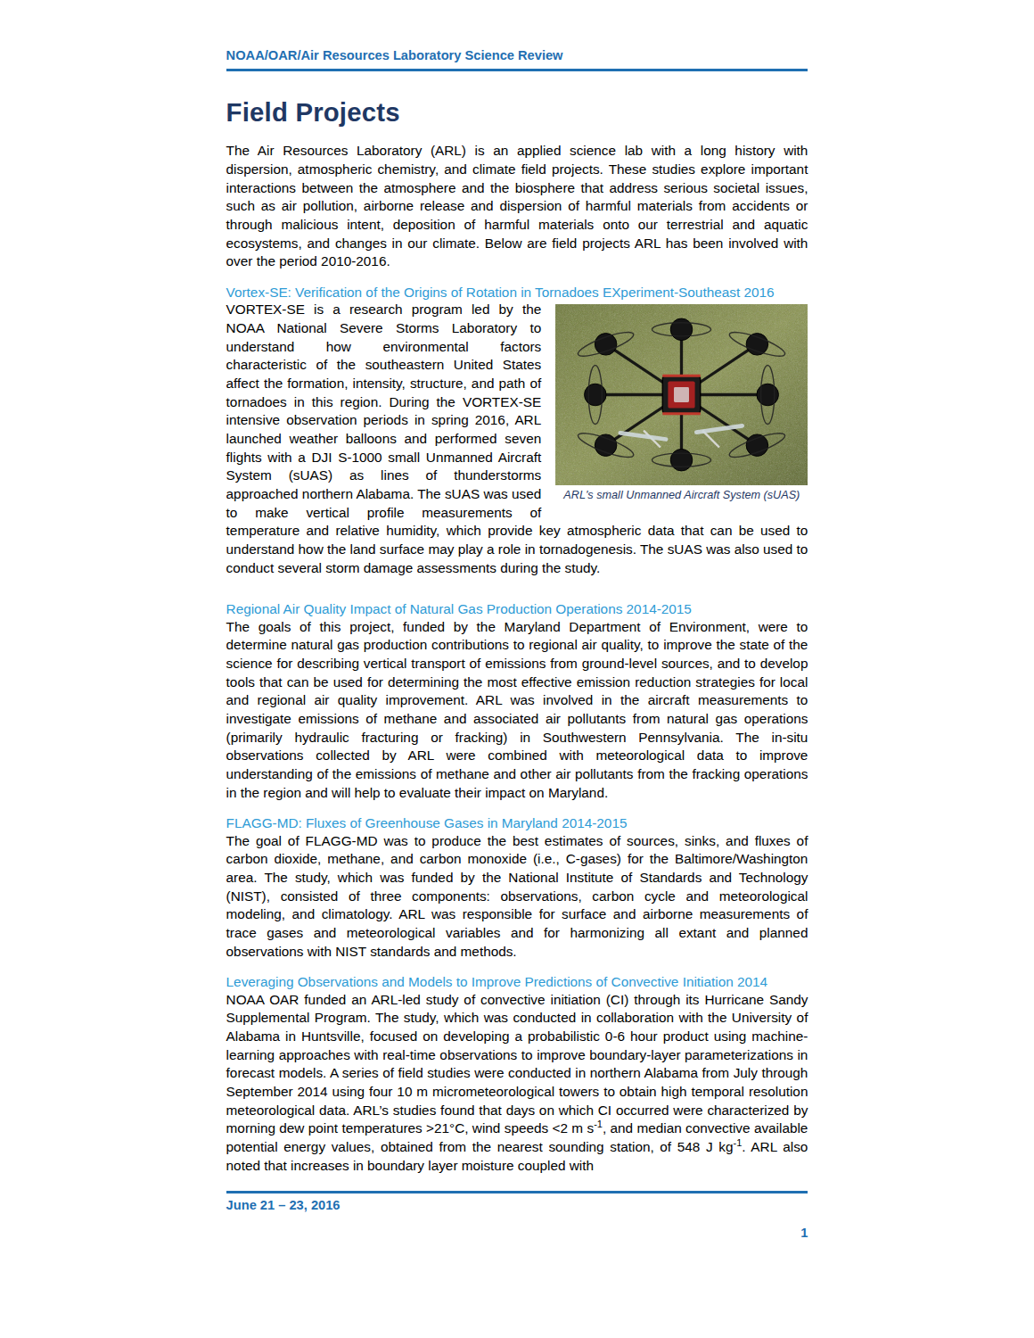NOAA/OAR/Air Resources Laboratory Science Review
Field Projects
The Air Resources Laboratory (ARL) is an applied science lab with a long history with dispersion, atmospheric chemistry, and climate field projects. These studies explore important interactions between the atmosphere and the biosphere that address serious societal issues, such as air pollution, airborne release and dispersion of harmful materials from accidents or through malicious intent, deposition of harmful materials onto our terrestrial and aquatic ecosystems, and changes in our climate. Below are field projects ARL has been involved with over the period 2010-2016.
Vortex-SE: Verification of the Origins of Rotation in Tornadoes EXperiment-Southeast 2016
ARL's small Unmanned Aircraft System (sUAS)
VORTEX-SE is a research program led by the NOAA National Severe Storms Laboratory to understand how environmental factors characteristic of the southeastern United States affect the formation, intensity, structure, and path of tornadoes in this region. During the VORTEX-SE intensive observation periods in spring 2016, ARL launched weather balloons and performed seven flights with a DJI S-1000 small Unmanned Aircraft System (sUAS) as lines of thunderstorms approached northern Alabama. The sUAS was used to make vertical profile measurements of temperature and relative humidity, which provide key atmospheric data that can be used to understand how the land surface may play a role in tornadogenesis. The sUAS was also used to conduct several storm damage assessments during the study.
Regional Air Quality Impact of Natural Gas Production Operations 2014-2015
The goals of this project, funded by the Maryland Department of Environment, were to determine natural gas production contributions to regional air quality, to improve the state of the science for describing vertical transport of emissions from ground-level sources, and to develop tools that can be used for determining the most effective emission reduction strategies for local and regional air quality improvement. ARL was involved in the aircraft measurements to investigate emissions of methane and associated air pollutants from natural gas operations (primarily hydraulic fracturing or fracking) in Southwestern Pennsylvania. The in-situ observations collected by ARL were combined with meteorological data to improve understanding of the emissions of methane and other air pollutants from the fracking operations in the region and will help to evaluate their impact on Maryland.
FLAGG-MD: Fluxes of Greenhouse Gases in Maryland 2014-2015
The goal of FLAGG-MD was to produce the best estimates of sources, sinks, and fluxes of carbon dioxide, methane, and carbon monoxide (i.e., C-gases) for the Baltimore/Washington area. The study, which was funded by the National Institute of Standards and Technology (NIST), consisted of three components: observations, carbon cycle and meteorological modeling, and climatology. ARL was responsible for surface and airborne measurements of trace gases and meteorological variables and for harmonizing all extant and planned observations with NIST standards and methods.
Leveraging Observations and Models to Improve Predictions of Convective Initiation 2014
NOAA OAR funded an ARL-led study of convective initiation (CI) through its Hurricane Sandy Supplemental Program. The study, which was conducted in collaboration with the University of Alabama in Huntsville, focused on developing a probabilistic 0-6 hour product using machine-learning approaches with real-time observations to improve boundary-layer parameterizations in forecast models. A series of field studies were conducted in northern Alabama from July through September 2014 using four 10 m micrometeorological towers to obtain high temporal resolution meteorological data. ARL’s studies found that days on which CI occurred were characterized by morning dew point temperatures >21°C, wind speeds <2 m s-1, and median convective available potential energy values, obtained from the nearest sounding station, of 548 J kg-1. ARL also noted that increases in boundary layer moisture coupled with
June 21 – 23, 2016
1